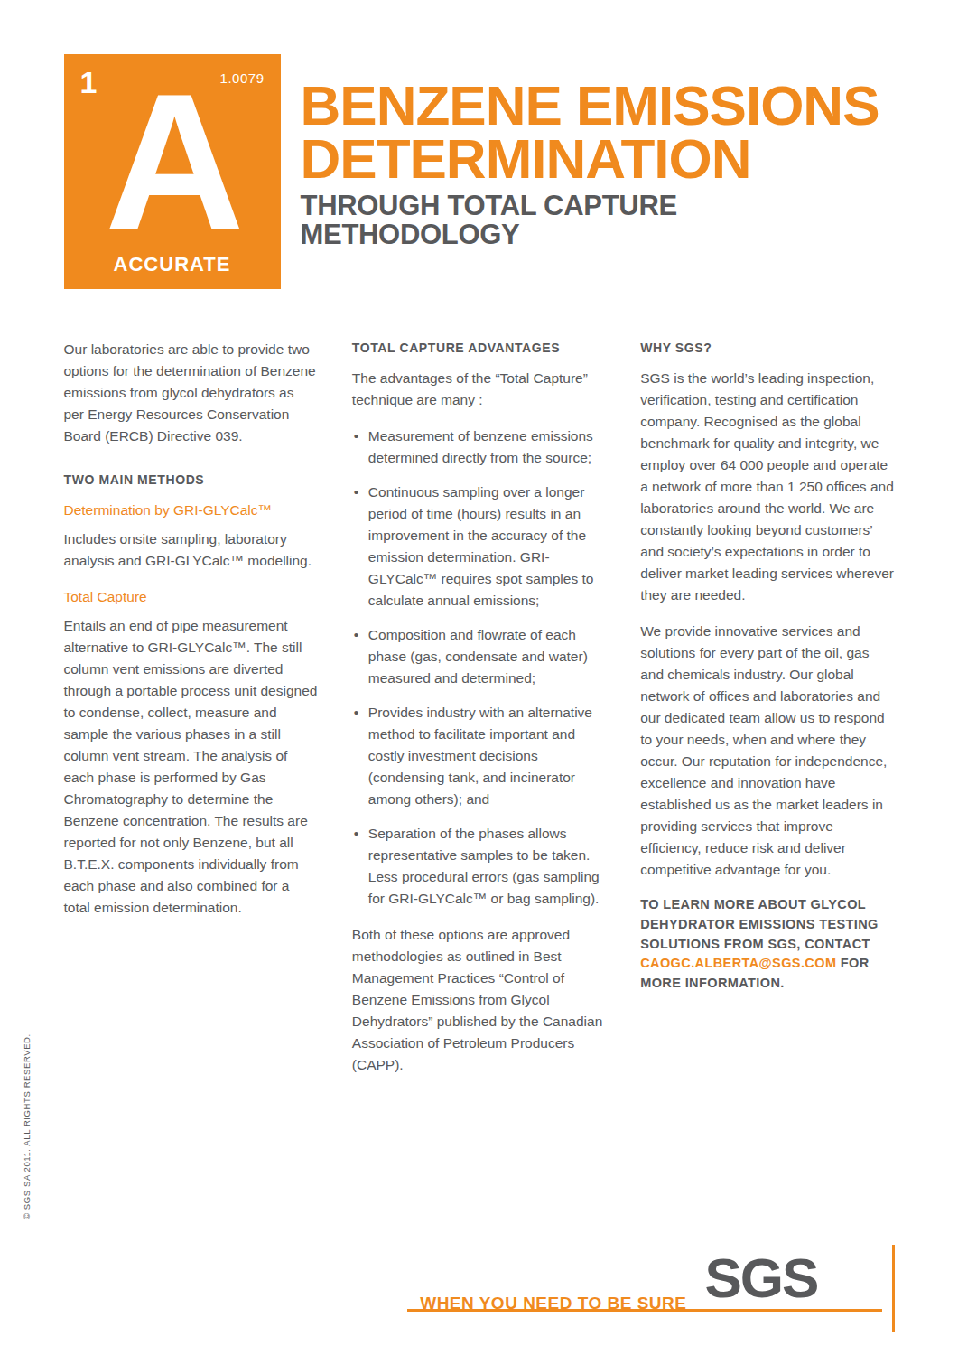1 1.0079 A ACCURATE
BENZENE EMISSIONS
DETERMINATION
THROUGH TOTAL CAPTURE METHODOLOGY
Our laboratories are able to provide two options for the determination of Benzene emissions from glycol dehydrators as per Energy Resources Conservation Board (ERCB) Directive 039.
Two main methods
Determination by GRI-GLYCalc™
Includes onsite sampling, laboratory analysis and GRI-GLYCalc™ modelling.
Total Capture
Entails an end of pipe measurement alternative to GRI-GLYCalc™. The still column vent emissions are diverted through a portable process unit designed to condense, collect, measure and sample the various phases in a still column vent stream. The analysis of each phase is performed by Gas Chromatography to determine the Benzene concentration. The results are reported for not only Benzene, but all B.T.E.X. components individually from each phase and also combined for a total emission determination.
Total capture advantages
The advantages of the “Total Capture” technique are many :
Measurement of benzene emissions determined directly from the source;
Continuous sampling over a longer period of time (hours) results in an improvement in the accuracy of the emission determination. GRI-GLYCalc™ requires spot samples to calculate annual emissions;
Composition and flowrate of each phase (gas, condensate and water) measured and determined;
Provides industry with an alternative method to facilitate important and costly investment decisions (condensing tank, and incinerator among others); and
Separation of the phases allows representative samples to be taken. Less procedural errors (gas sampling for GRI-GLYCalc™ or bag sampling).
Both of these options are approved methodologies as outlined in Best Management Practices “Control of Benzene Emissions from Glycol Dehydrators” published by the Canadian Association of Petroleum Producers (CAPP).
Why SGS?
SGS is the world’s leading inspection, verification, testing and certification company. Recognised as the global benchmark for quality and integrity, we employ over 64 000 people and operate a network of more than 1 250 offices and laboratories around the world. We are constantly looking beyond customers’ and society’s expectations in order to deliver market leading services wherever they are needed.
We provide innovative services and solutions for every part of the oil, gas and chemicals industry. Our global network of offices and laboratories and our dedicated team allow us to respond to your needs, when and where they occur. Our reputation for independence, excellence and innovation have established us as the market leaders in providing services that improve efficiency, reduce risk and deliver competitive advantage for you.
To learn more about glycol dehydrator emissions testing solutions from SGS, contact caogc.alberta@sgs.com for more information.
© SGS SA 2011. ALL RIGHTS RESERVED.
WHEN YOU NEED TO BE SURE
SGS